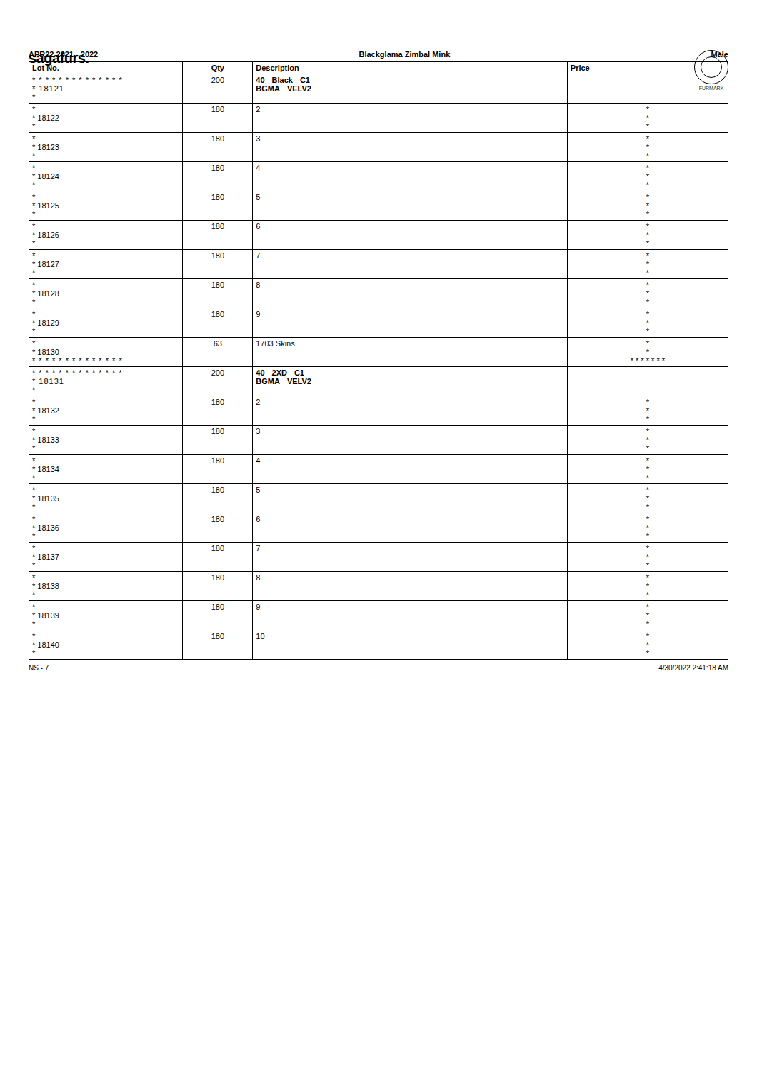saga furs.
FURMARK
APR22 2021 - 2022
Blackglama Zimbal Mink
Male
| Lot No. | Qty | Description | Price |
| --- | --- | --- | --- |
| * * * * * * * * * * * * * * * 18121 * | 200 | 40 Black C1 BGMA VELV2 | |
| * * 18122 * | 180 | 2 | * * * |
| * * 18123 * | 180 | 3 | * * * |
| * * 18124 * | 180 | 4 | * * * |
| * * 18125 * | 180 | 5 | * * * |
| * * 18126 * | 180 | 6 | * * * |
| * * 18127 * | 180 | 7 | * * * |
| * * 18128 * | 180 | 8 | * * * |
| * * 18129 * | 180 | 9 | * * * |
| * * 18130 * * * * * * * * * * * * * * | 63 | 1703 Skins | * * * * * * * * * |
| * * * * * * * * * * * * * * * 18131 * | 200 | 40 2XD C1 BGMA VELV2 | |
| * * 18132 * | 180 | 2 | * * * |
| * * 18133 * | 180 | 3 | * * * |
| * * 18134 * | 180 | 4 | * * * |
| * * 18135 * | 180 | 5 | * * * |
| * * 18136 * | 180 | 6 | * * * |
| * * 18137 * | 180 | 7 | * * * |
| * * 18138 * | 180 | 8 | * * * |
| * * 18139 * | 180 | 9 | * * * |
| * * 18140 * | 180 | 10 | * * * |
NS - 7
4/30/2022 2:41:18 AM